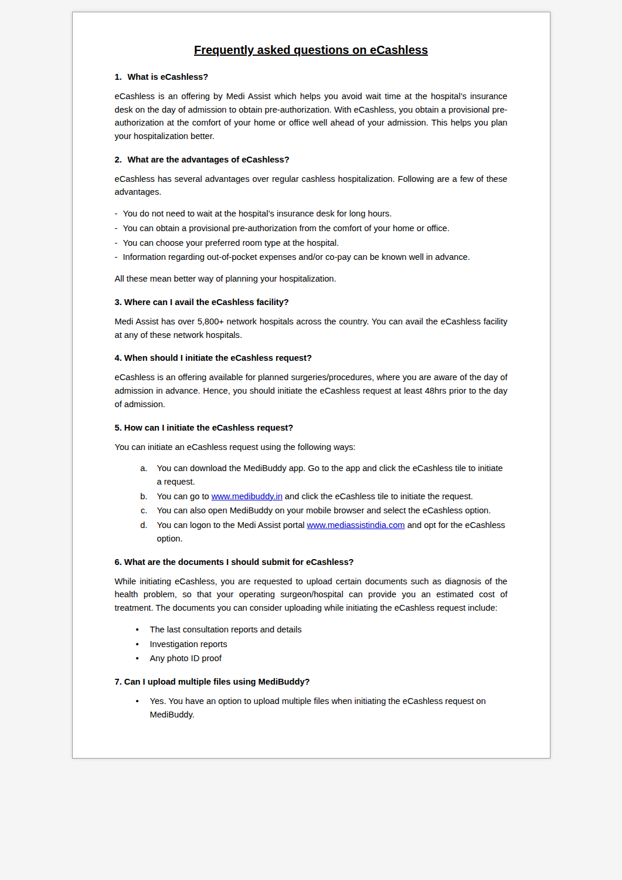Frequently asked questions on eCashless
1. What is eCashless?
eCashless is an offering by Medi Assist which helps you avoid wait time at the hospital’s insurance desk on the day of admission to obtain pre-authorization. With eCashless, you obtain a provisional pre-authorization at the comfort of your home or office well ahead of your admission. This helps you plan your hospitalization better.
2. What are the advantages of eCashless?
eCashless has several advantages over regular cashless hospitalization. Following are a few of these advantages.
You do not need to wait at the hospital’s insurance desk for long hours.
You can obtain a provisional pre-authorization from the comfort of your home or office.
You can choose your preferred room type at the hospital.
Information regarding out-of-pocket expenses and/or co-pay can be known well in advance.
All these mean better way of planning your hospitalization.
3. Where can I avail the eCashless facility?
Medi Assist has over 5,800+ network hospitals across the country. You can avail the eCashless facility at any of these network hospitals.
4. When should I initiate the eCashless request?
eCashless is an offering available for planned surgeries/procedures, where you are aware of the day of admission in advance. Hence, you should initiate the eCashless request at least 48hrs prior to the day of admission.
5. How can I initiate the eCashless request?
You can initiate an eCashless request using the following ways:
You can download the MediBuddy app. Go to the app and click the eCashless tile to initiate a request.
You can go to www.medibuddy.in and click the eCashless tile to initiate the request.
You can also open MediBuddy on your mobile browser and select the eCashless option.
You can logon to the Medi Assist portal www.mediassistindia.com and opt for the eCashless option.
6. What are the documents I should submit for eCashless?
While initiating eCashless, you are requested to upload certain documents such as diagnosis of the health problem, so that your operating surgeon/hospital can provide you an estimated cost of treatment. The documents you can consider uploading while initiating the eCashless request include:
The last consultation reports and details
Investigation reports
Any photo ID proof
7. Can I upload multiple files using MediBuddy?
Yes. You have an option to upload multiple files when initiating the eCashless request on MediBuddy.